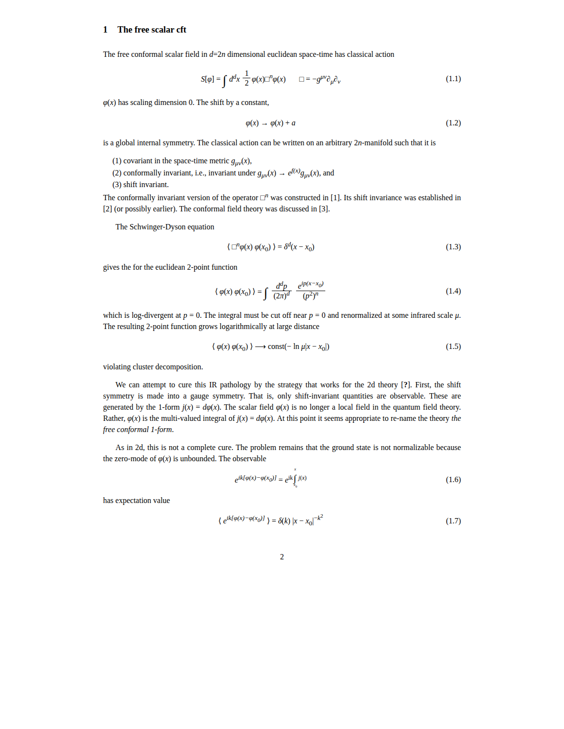1 The free scalar cft
The free conformal scalar field in d=2n dimensional euclidean space-time has classical action
S[φ] = ∫ ddx 12 φ(x)□nφ(x) □ = −gμν∂μ∂ν
(1.1)
φ(x) has scaling dimension 0. The shift by a constant,
φ(x) → φ(x) + a
(1.2)
is a global internal symmetry. The classical action can be written on an arbitrary 2n-manifold such that it is
(1) covariant in the space-time metric gμν(x),
(2) conformally invariant, i.e., invariant under gμν(x) → ef(x)gμν(x), and
(3) shift invariant.
The conformally invariant version of the operator □n was constructed in [1]. Its shift invariance was established in [2] (or possibly earlier). The conformal field theory was discussed in [3].
The Schwinger-Dyson equation
⟨ □nφ(x) φ(x0) ⟩ = δd(x − x0)
(1.3)
gives the for the euclidean 2-point function
⟨ φ(x) φ(x0) ⟩ = ∫ ddp(2π)d eip(x−x0)(p2)n
(1.4)
which is log-divergent at p = 0. The integral must be cut off near p = 0 and renormalized at some infrared scale μ. The resulting 2-point function grows logarithmically at large distance
⟨ φ(x) φ(x0) ⟩ ⟶ const(− ln μ|x − x0|)
(1.5)
violating cluster decomposition.
We can attempt to cure this IR pathology by the strategy that works for the 2d theory [?]. First, the shift symmetry is made into a gauge symmetry. That is, only shift-invariant quantities are observable. These are generated by the 1-form j(x) = dφ(x). The scalar field φ(x) is no longer a local field in the quantum field theory. Rather, φ(x) is the multi-valued integral of j(x) = dφ(x). At this point it seems appropriate to re-name the theory the free conformal 1-form.
As in 2d, this is not a complete cure. The problem remains that the ground state is not normalizable because the zero-mode of φ(x) is unbounded. The observable
eik[φ(x)−φ(x0)] = eik∫xx0 j(x)
(1.6)
has expectation value
⟨ eik[φ(x)−φ(x0)] ⟩ = δ(k) |x − x0|−k2
(1.7)
2